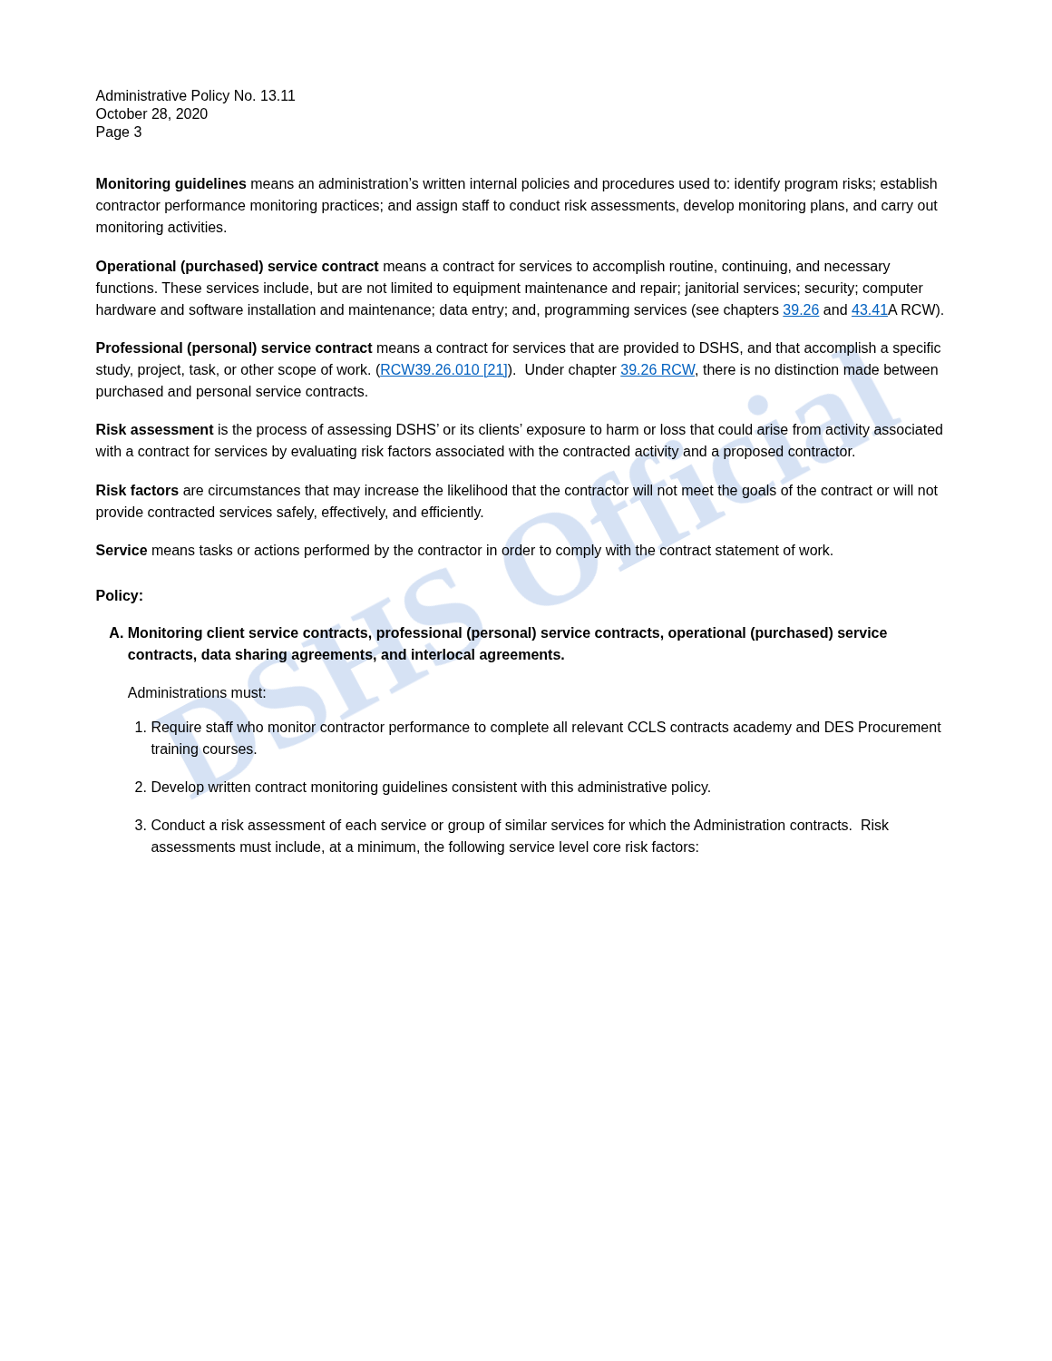DSHS Official
Administrative Policy No. 13.11
October 28, 2020
Page 3
Monitoring guidelines means an administration’s written internal policies and procedures used to: identify program risks; establish contractor performance monitoring practices; and assign staff to conduct risk assessments, develop monitoring plans, and carry out monitoring activities.
Operational (purchased) service contract means a contract for services to accomplish routine, continuing, and necessary functions. These services include, but are not limited to equipment maintenance and repair; janitorial services; security; computer hardware and software installation and maintenance; data entry; and, programming services (see chapters 39.26 and 43.41 A RCW).
Professional (personal) service contract means a contract for services that are provided to DSHS, and that accomplish a specific study, project, task, or other scope of work. (RCW39.26.010 [21]). Under chapter 39.26 RCW, there is no distinction made between purchased and personal service contracts.
Risk assessment is the process of assessing DSHS’ or its clients’ exposure to harm or loss that could arise from activity associated with a contract for services by evaluating risk factors associated with the contracted activity and a proposed contractor.
Risk factors are circumstances that may increase the likelihood that the contractor will not meet the goals of the contract or will not provide contracted services safely, effectively, and efficiently.
Service means tasks or actions performed by the contractor in order to comply with the contract statement of work.
Policy:
Monitoring client service contracts, professional (personal) service contracts, operational (purchased) service contracts, data sharing agreements, and interlocal agreements.
Administrations must:
Require staff who monitor contractor performance to complete all relevant CCLS contracts academy and DES Procurement training courses.
Develop written contract monitoring guidelines consistent with this administrative policy.
Conduct a risk assessment of each service or group of similar services for which the Administration contracts. Risk assessments must include, at a minimum, the following service level core risk factors: